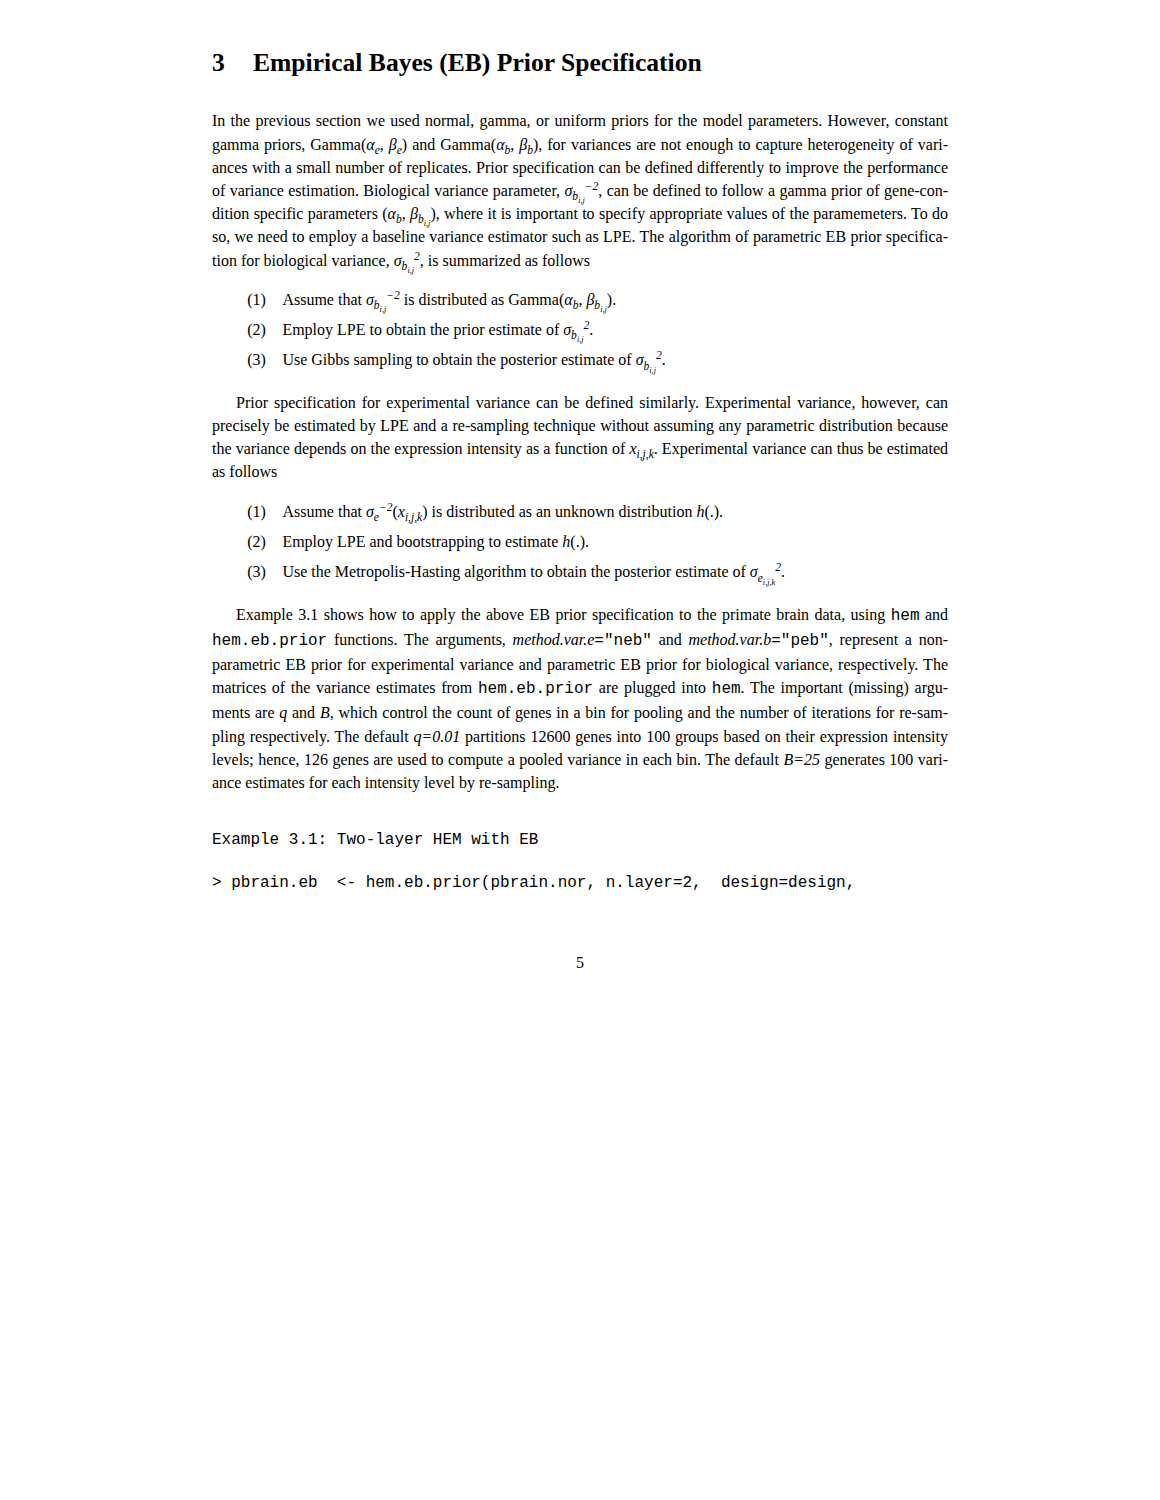3 Empirical Bayes (EB) Prior Specification
In the previous section we used normal, gamma, or uniform priors for the model parameters. However, constant gamma priors, Gamma(αe, βe) and Gamma(αb, βb), for variances are not enough to capture heterogeneity of variances with a small number of replicates. Prior specification can be defined differently to improve the performance of variance estimation. Biological variance parameter, σbi,j−2, can be defined to follow a gamma prior of gene-condition specific parameters (αb, βbi,j), where it is important to specify appropriate values of the paramemeters. To do so, we need to employ a baseline variance estimator such as LPE. The algorithm of parametric EB prior specification for biological variance, σbi,j2, is summarized as follows
(1) Assume that σbi,j−2 is distributed as Gamma(αb, βbi,j).
(2) Employ LPE to obtain the prior estimate of σbi,j2.
(3) Use Gibbs sampling to obtain the posterior estimate of σbi,j2.
Prior specification for experimental variance can be defined similarly. Experimental variance, however, can precisely be estimated by LPE and a re-sampling technique without assuming any parametric distribution because the variance depends on the expression intensity as a function of xi,j,k. Experimental variance can thus be estimated as follows
(1) Assume that σe−2(xi,j,k) is distributed as an unknown distribution h(.).
(2) Employ LPE and bootstrapping to estimate h(.).
(3) Use the Metropolis-Hasting algorithm to obtain the posterior estimate of σei,j,k2.
Example 3.1 shows how to apply the above EB prior specification to the primate brain data, using hem and hem.eb.prior functions. The arguments, method.var.e="neb" and method.var.b="peb", represent a nonparametric EB prior for experimental variance and parametric EB prior for biological variance, respectively. The matrices of the variance estimates from hem.eb.prior are plugged into hem. The important (missing) arguments are q and B, which control the count of genes in a bin for pooling and the number of iterations for re-sampling respectively. The default q=0.01 partitions 12600 genes into 100 groups based on their expression intensity levels; hence, 126 genes are used to compute a pooled variance in each bin. The default B=25 generates 100 variance estimates for each intensity level by re-sampling.
Example 3.1: Two-layer HEM with EB
> pbrain.eb  <- hem.eb.prior(pbrain.nor, n.layer=2,  design=design,
5